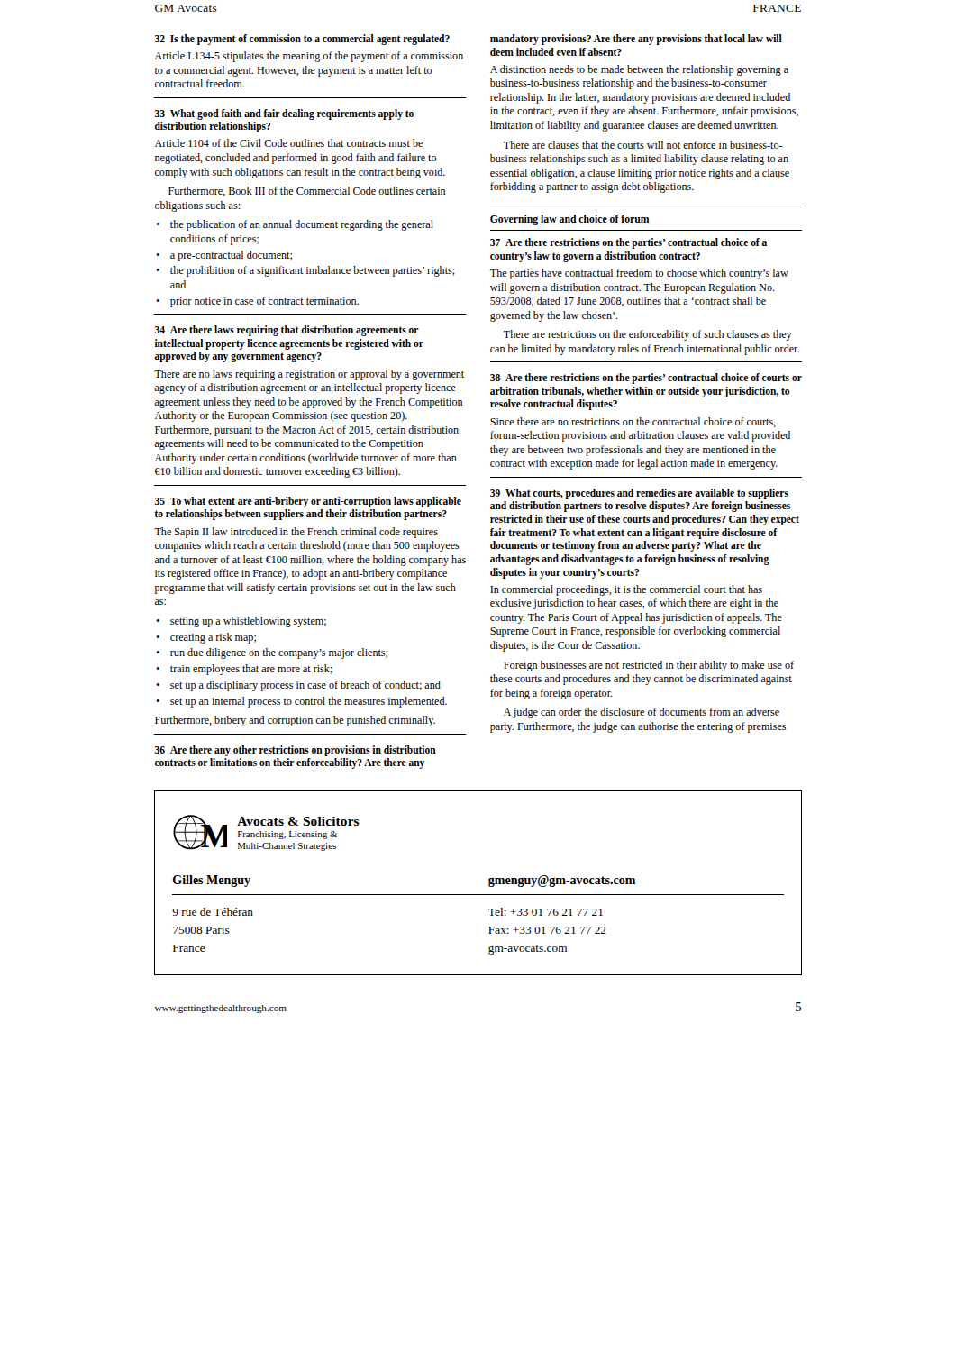GM Avocats
FRANCE
32 Is the payment of commission to a commercial agent regulated?
Article L134-5 stipulates the meaning of the payment of a commission to a commercial agent. However, the payment is a matter left to contractual freedom.
33 What good faith and fair dealing requirements apply to distribution relationships?
Article 1104 of the Civil Code outlines that contracts must be negotiated, concluded and performed in good faith and failure to comply with such obligations can result in the contract being void.
Furthermore, Book III of the Commercial Code outlines certain obligations such as:
the publication of an annual document regarding the general conditions of prices;
a pre-contractual document;
the prohibition of a significant imbalance between parties’ rights; and
prior notice in case of contract termination.
34 Are there laws requiring that distribution agreements or intellectual property licence agreements be registered with or approved by any government agency?
There are no laws requiring a registration or approval by a government agency of a distribution agreement or an intellectual property licence agreement unless they need to be approved by the French Competition Authority or the European Commission (see question 20). Furthermore, pursuant to the Macron Act of 2015, certain distribution agreements will need to be communicated to the Competition Authority under certain conditions (worldwide turnover of more than €10 billion and domestic turnover exceeding €3 billion).
35 To what extent are anti-bribery or anti-corruption laws applicable to relationships between suppliers and their distribution partners?
The Sapin II law introduced in the French criminal code requires companies which reach a certain threshold (more than 500 employees and a turnover of at least €100 million, where the holding company has its registered office in France), to adopt an anti-bribery compliance programme that will satisfy certain provisions set out in the law such as:
setting up a whistleblowing system;
creating a risk map;
run due diligence on the company’s major clients;
train employees that are more at risk;
set up a disciplinary process in case of breach of conduct; and
set up an internal process to control the measures implemented.
Furthermore, bribery and corruption can be punished criminally.
36 Are there any other restrictions on provisions in distribution contracts or limitations on their enforceability? Are there any mandatory provisions? Are there any provisions that local law will deem included even if absent?
A distinction needs to be made between the relationship governing a business-to-business relationship and the business-to-consumer relationship. In the latter, mandatory provisions are deemed included in the contract, even if they are absent. Furthermore, unfair provisions, limitation of liability and guarantee clauses are deemed unwritten.
There are clauses that the courts will not enforce in business-to-business relationships such as a limited liability clause relating to an essential obligation, a clause limiting prior notice rights and a clause forbidding a partner to assign debt obligations.
Governing law and choice of forum
37 Are there restrictions on the parties’ contractual choice of a country’s law to govern a distribution contract?
The parties have contractual freedom to choose which country’s law will govern a distribution contract. The European Regulation No. 593/2008, dated 17 June 2008, outlines that a ‘contract shall be governed by the law chosen’.
There are restrictions on the enforceability of such clauses as they can be limited by mandatory rules of French international public order.
38 Are there restrictions on the parties’ contractual choice of courts or arbitration tribunals, whether within or outside your jurisdiction, to resolve contractual disputes?
Since there are no restrictions on the contractual choice of courts, forum-selection provisions and arbitration clauses are valid provided they are between two professionals and they are mentioned in the contract with exception made for legal action made in emergency.
39 What courts, procedures and remedies are available to suppliers and distribution partners to resolve disputes? Are foreign businesses restricted in their use of these courts and procedures? Can they expect fair treatment? To what extent can a litigant require disclosure of documents or testimony from an adverse party? What are the advantages and disadvantages to a foreign business of resolving disputes in your country’s courts?
In commercial proceedings, it is the commercial court that has exclusive jurisdiction to hear cases, of which there are eight in the country. The Paris Court of Appeal has jurisdiction of appeals. The Supreme Court in France, responsible for overlooking commercial disputes, is the Cour de Cassation.
Foreign businesses are not restricted in their ability to make use of these courts and procedures and they cannot be discriminated against for being a foreign operator.
A judge can order the disclosure of documents from an adverse party. Furthermore, the judge can authorise the entering of premises
M
Avocats & Solicitors
Franchising, Licensing &
Multi-Channel Strategies
Gilles Menguy
gmenguy@gm-avocats.com
9 rue de Téhéran
75008 Paris
France
Tel: +33 01 76 21 77 21
Fax: +33 01 76 21 77 22
gm-avocats.com
www.gettingthedealthrough.com
5